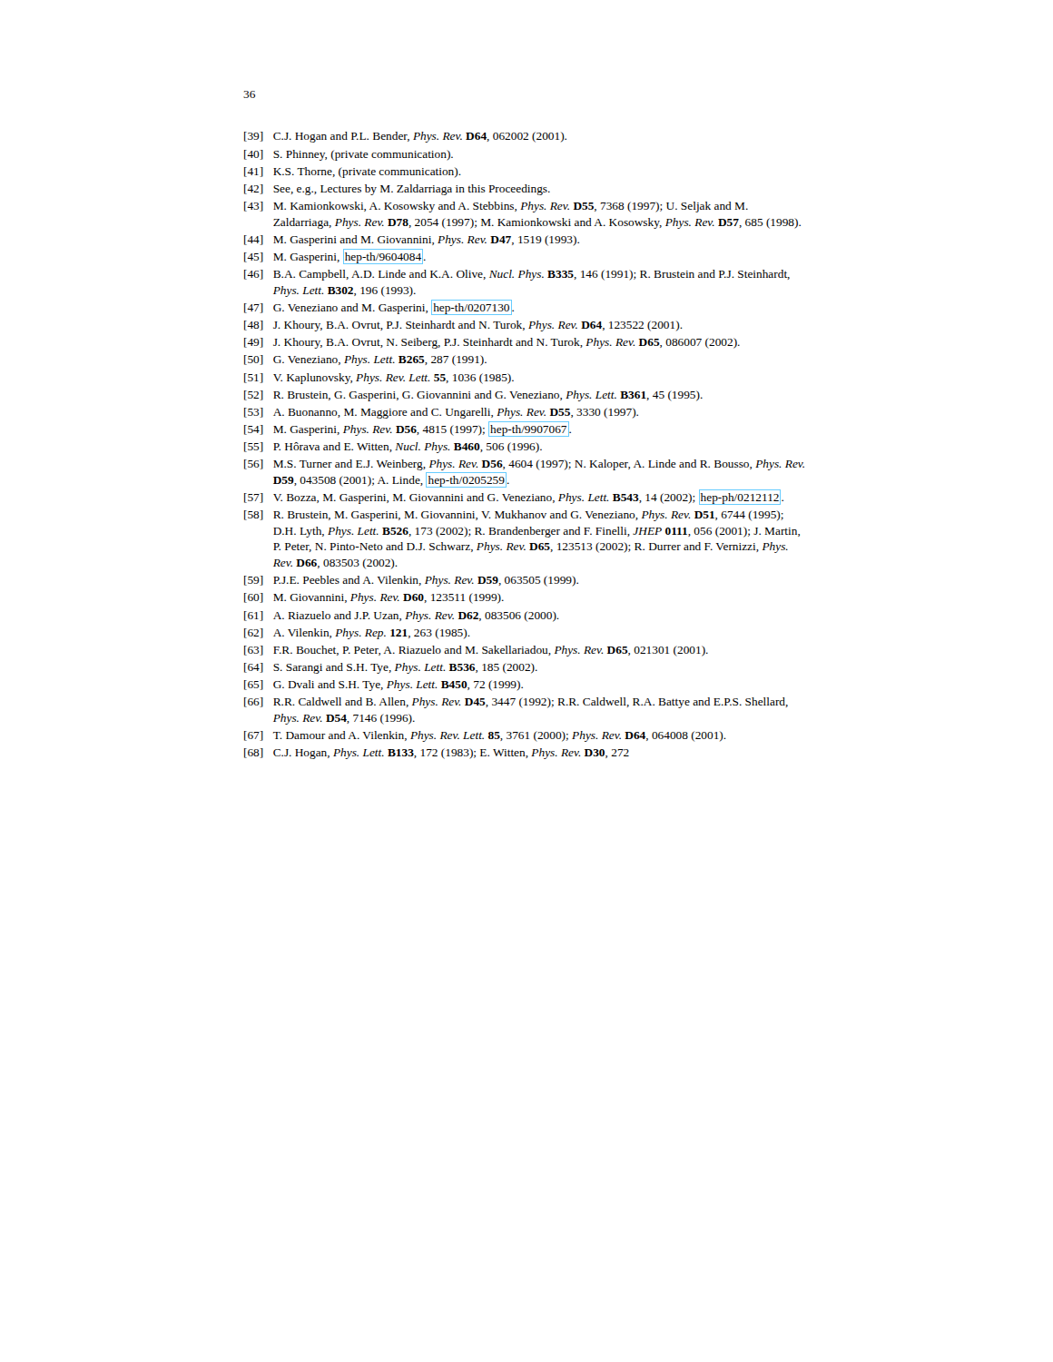36
[39] C.J. Hogan and P.L. Bender, Phys. Rev. D64, 062002 (2001).
[40] S. Phinney, (private communication).
[41] K.S. Thorne, (private communication).
[42] See, e.g., Lectures by M. Zaldarriaga in this Proceedings.
[43] M. Kamionkowski, A. Kosowsky and A. Stebbins, Phys. Rev. D55, 7368 (1997); U. Seljak and M. Zaldarriaga, Phys. Rev. D78, 2054 (1997); M. Kamionkowski and A. Kosowsky, Phys. Rev. D57, 685 (1998).
[44] M. Gasperini and M. Giovannini, Phys. Rev. D47, 1519 (1993).
[45] M. Gasperini, hep-th/9604084.
[46] B.A. Campbell, A.D. Linde and K.A. Olive, Nucl. Phys. B335, 146 (1991); R. Brustein and P.J. Steinhardt, Phys. Lett. B302, 196 (1993).
[47] G. Veneziano and M. Gasperini, hep-th/0207130.
[48] J. Khoury, B.A. Ovrut, P.J. Steinhardt and N. Turok, Phys. Rev. D64, 123522 (2001).
[49] J. Khoury, B.A. Ovrut, N. Seiberg, P.J. Steinhardt and N. Turok, Phys. Rev. D65, 086007 (2002).
[50] G. Veneziano, Phys. Lett. B265, 287 (1991).
[51] V. Kaplunovsky, Phys. Rev. Lett. 55, 1036 (1985).
[52] R. Brustein, G. Gasperini, G. Giovannini and G. Veneziano, Phys. Lett. B361, 45 (1995).
[53] A. Buonanno, M. Maggiore and C. Ungarelli, Phys. Rev. D55, 3330 (1997).
[54] M. Gasperini, Phys. Rev. D56, 4815 (1997); hep-th/9907067.
[55] P. Hôrava and E. Witten, Nucl. Phys. B460, 506 (1996).
[56] M.S. Turner and E.J. Weinberg, Phys. Rev. D56, 4604 (1997); N. Kaloper, A. Linde and R. Bousso, Phys. Rev. D59, 043508 (2001); A. Linde, hep-th/0205259.
[57] V. Bozza, M. Gasperini, M. Giovannini and G. Veneziano, Phys. Lett. B543, 14 (2002); hep-ph/0212112.
[58] R. Brustein, M. Gasperini, M. Giovannini, V. Mukhanov and G. Veneziano, Phys. Rev. D51, 6744 (1995); D.H. Lyth, Phys. Lett. B526, 173 (2002); R. Brandenberger and F. Finelli, JHEP 0111, 056 (2001); J. Martin, P. Peter, N. Pinto-Neto and D.J. Schwarz, Phys. Rev. D65, 123513 (2002); R. Durrer and F. Vernizzi, Phys. Rev. D66, 083503 (2002).
[59] P.J.E. Peebles and A. Vilenkin, Phys. Rev. D59, 063505 (1999).
[60] M. Giovannini, Phys. Rev. D60, 123511 (1999).
[61] A. Riazuelo and J.P. Uzan, Phys. Rev. D62, 083506 (2000).
[62] A. Vilenkin, Phys. Rep. 121, 263 (1985).
[63] F.R. Bouchet, P. Peter, A. Riazuelo and M. Sakellariadou, Phys. Rev. D65, 021301 (2001).
[64] S. Sarangi and S.H. Tye, Phys. Lett. B536, 185 (2002).
[65] G. Dvali and S.H. Tye, Phys. Lett. B450, 72 (1999).
[66] R.R. Caldwell and B. Allen, Phys. Rev. D45, 3447 (1992); R.R. Caldwell, R.A. Battye and E.P.S. Shellard, Phys. Rev. D54, 7146 (1996).
[67] T. Damour and A. Vilenkin, Phys. Rev. Lett. 85, 3761 (2000); Phys. Rev. D64, 064008 (2001).
[68] C.J. Hogan, Phys. Lett. B133, 172 (1983); E. Witten, Phys. Rev. D30, 272